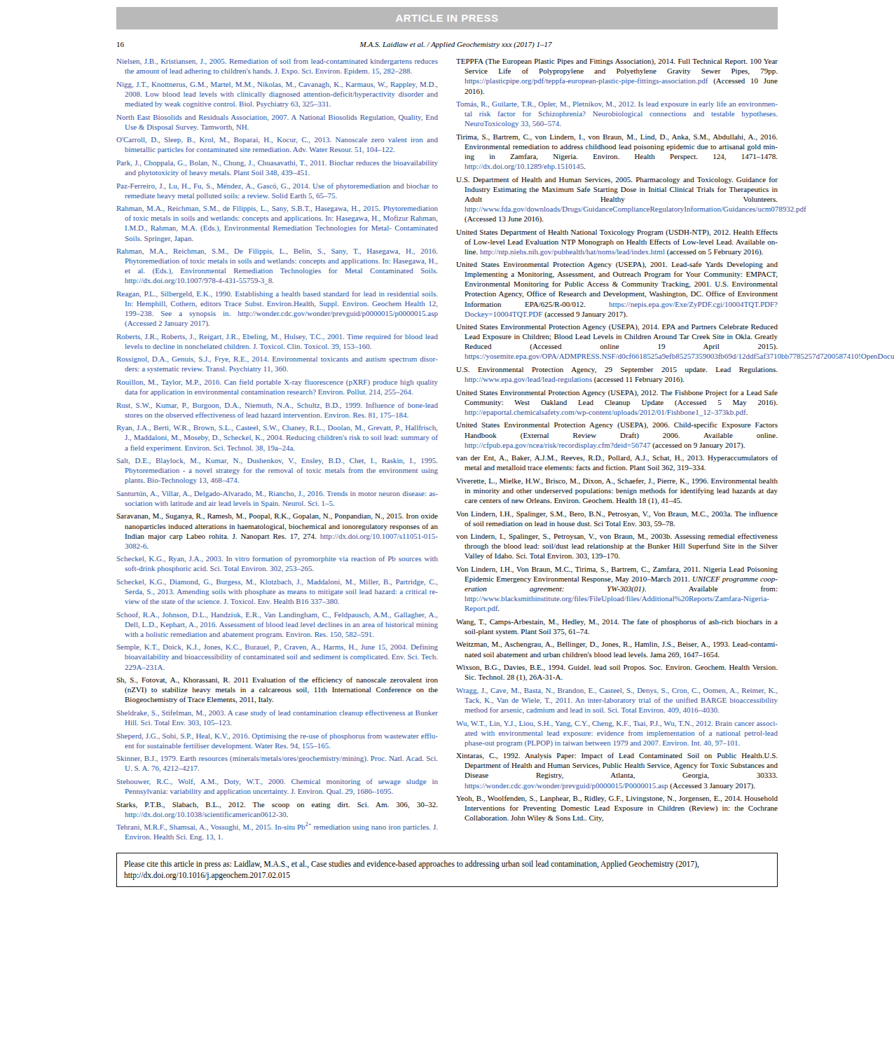ARTICLE IN PRESS
16
M.A.S. Laidlaw et al. / Applied Geochemistry xxx (2017) 1–17
Nielsen, J.B., Kristiansen, J., 2005. Remediation of soil from lead-contaminated kindergartens reduces the amount of lead adhering to children's hands. J. Expo. Sci. Environ. Epidem. 15, 282–288.
Nigg, J.T., Knottnerus, G.M., Martel, M.M., Nikolas, M., Cavanagh, K., Karmaus, W., Rappley, M.D., 2008. Low blood lead levels with clinically diagnosed attention-deficit/hyperactivity disorder and mediated by weak cognitive control. Biol. Psychiatry 63, 325–331.
North East Biosolids and Residuals Association, 2007. A National Biosolids Regulation, Quality, End Use & Disposal Survey. Tamworth, NH.
O'Carroll, D., Sleep, B., Krol, M., Boparai, H., Kocur, C., 2013. Nanoscale zero valent iron and bimetallic particles for contaminated site remediation. Adv. Water Resour. 51, 104–122.
Park, J., Choppala, G., Bolan, N., Chung, J., Chuasavathi, T., 2011. Biochar reduces the bioavailability and phytotoxicity of heavy metals. Plant Soil 348, 439–451.
Paz-Ferreiro, J., Lu, H., Fu, S., Méndez, A., Gascó, G., 2014. Use of phytoremediation and biochar to remediate heavy metal polluted soils: a review. Solid Earth 5, 65–75.
Rahman, M.A., Reichman, S.M., de Filippis, L., Sany, S.B.T., Hasegawa, H., 2015. Phytoremediation of toxic metals in soils and wetlands: concepts and applications. In: Hasegawa, H., Mofizur Rahman, I.M.D., Rahman, M.A. (Eds.), Environmental Remediation Technologies for Metal- Contaminated Soils. Springer, Japan.
Rahman, M.A., Reichman, S.M., De Filippis, L., Belin, S., Sany, T., Hasegawa, H., 2016. Phytoremediation of toxic metals in soils and wetlands: concepts and applications. In: Hasegawa, H., et al. (Eds.), Environmental Remediation Technologies for Metal Contaminated Soils. http://dx.doi.org/10.1007/978-4-431-55759-3_8.
Reagan, P.L., Silbergeld, E.K., 1990. Establishing a health based standard for lead in residential soils. In: Hemphill, Cothern, editors Trace Subst. Environ.Health, Suppl. Environ. Geochem Health 12, 199–238. See a synopsis in. http://wonder.cdc.gov/wonder/prevguid/p0000015/p0000015.asp (Accessed 2 January 2017).
Roberts, J.R., Roberts, J., Reigart, J.R., Ebeling, M., Hulsey, T.C., 2001. Time required for blood lead levels to decline in nonchelated children. J. Toxicol. Clin. Toxicol. 39, 153–160.
Rossignol, D.A., Genuis, S.J., Frye, R.E., 2014. Environmental toxicants and autism spectrum disorders: a systematic review. Transl. Psychiatry 11, 360.
Rouillon, M., Taylor, M.P., 2016. Can field portable X-ray fluorescence (pXRF) produce high quality data for application in environmental contamination research? Environ. Pollut. 214, 255–264.
Rust, S.W., Kumar, P., Burgoon, D.A., Niemuth, N.A., Schultz, B.D., 1999. Influence of bone-lead stores on the observed effectiveness of lead hazard intervention. Environ. Res. 81, 175–184.
Ryan, J.A., Berti, W.R., Brown, S.L., Casteel, S.W., Chaney, R.L., Doolan, M., Grevatt, P., Hallfrisch, J., Maddaloni, M., Moseby, D., Scheckel, K., 2004. Reducing children's risk to soil lead: summary of a field experiment. Environ. Sci. Technol. 38, 19a–24a.
Salt, D.E., Blaylock, M., Kumar, N., Dushenkov, V., Ensley, B.D., Chet, I., Raskin, I., 1995. Phytoremediation - a novel strategy for the removal of toxic metals from the environment using plants. Bio-Technology 13, 468–474.
Santurtún, A., Villar, A., Delgado-Alvarado, M., Riancho, J., 2016. Trends in motor neuron disease: association with latitude and air lead levels in Spain. Neurol. Sci. 1–5.
Saravanan, M., Suganya, R., Ramesh, M., Poopal, R.K., Gopalan, N., Ponpandian, N., 2015. Iron oxide nanoparticles induced alterations in haematological, biochemical and ionoregulatory responses of an Indian major carp Labeo rohita. J. Nanopart Res. 17, 274. http://dx.doi.org/10.1007/s11051-015-3082-6.
Scheckel, K.G., Ryan, J.A., 2003. In vitro formation of pyromorphite via reaction of Pb sources with soft-drink phosphoric acid. Sci. Total Environ. 302, 253–265.
Scheckel, K.G., Diamond, G., Burgess, M., Klotzbach, J., Maddaloni, M., Miller, B., Partridge, C., Serda, S., 2013. Amending soils with phosphate as means to mitigate soil lead hazard: a critical review of the state of the science. J. Toxicol. Env. Health B16 337–380.
Schoof, R.A., Johnson, D.L., Handziuk, E.R., Van Landingham, C., Feldpausch, A.M., Gallagher, A., Dell, L.D., Kephart, A., 2016. Assessment of blood lead level declines in an area of historical mining with a holistic remediation and abatement program. Environ. Res. 150, 582–591.
Semple, K.T., Doick, K.J., Jones, K.C., Burauel, P., Craven, A., Harms, H., June 15, 2004. Defining bioavailability and bioaccessibility of contaminated soil and sediment is complicated. Env. Sci. Tech. 229A–231A.
Sh, S., Fotovat, A., Khorassani, R. 2011 Evaluation of the efficiency of nanoscale zerovalent iron (nZVI) to stabilize heavy metals in a calcareous soil, 11th International Conference on the Biogeochemistry of Trace Elements, 2011, Italy.
Sheldrake, S., Stifelman, M., 2003. A case study of lead contamination cleanup effectiveness at Bunker Hill. Sci. Total Env. 303, 105–123.
Sheperd, J.G., Sohi, S.P., Heal, K.V., 2016. Optimising the re-use of phosphorus from wastewater effluent for sustainable fertiliser development. Water Res. 94, 155–165.
Skinner, B.J., 1979. Earth resources (minerals/metals/ores/geochemistry/mining). Proc. Natl. Acad. Sci. U. S. A. 76, 4212–4217.
Stehouwer, R.C., Wolf, A.M., Doty, W.T., 2000. Chemical monitoring of sewage sludge in Pennsylvania: variability and application uncertainty. J. Environ. Qual. 29, 1686–1695.
Starks, P.T.B., Slabach, B.L., 2012. The scoop on eating dirt. Sci. Am. 306, 30–32. http://dx.doi.org/10.1038/scientificamerican0612-30.
Tehrani, M.R.F., Shamsai, A., Vossughi, M., 2015. In-situ Pb2+ remediation using nano iron particles. J. Environ. Health Sci. Eng. 13, 1.
TEPPFA (The European Plastic Pipes and Fittings Association), 2014. Full Technical Report. 100 Year Service Life of Polypropylene and Polyethylene Gravity Sewer Pipes, 79pp. https://plasticpipe.org/pdf/teppfa-european-plastic-pipe-fittings-association.pdf (Accessed 10 June 2016).
Tomás, R., Guilarte, T.R., Opler, M., Pletnikov, M., 2012. Is lead exposure in early life an environmental risk factor for Schizophrenia? Neurobiological connections and testable hypotheses. NeuroToxicology 33, 560–574.
Tirima, S., Bartrem, C., von Lindern, I., von Braun, M., Lind, D., Anka, S.M., Abdullahi, A., 2016. Environmental remediation to address childhood lead poisoning epidemic due to artisanal gold mining in Zamfara, Nigeria. Environ. Health Perspect. 124, 1471–1478. http://dx.doi.org/10.1289/ehp.1510145.
U.S. Department of Health and Human Services, 2005. Pharmacology and Toxicology. Guidance for Industry Estimating the Maximum Safe Starting Dose in Initial Clinical Trials for Therapeutics in Adult Healthy Volunteers. http://www.fda.gov/downloads/Drugs/GuidanceComplianceRegulatoryInformation/Guidances/ucm078932.pdf (Accessed 13 June 2016).
United States Department of Health National Toxicology Program (USDH-NTP), 2012. Health Effects of Low-level Lead Evaluation NTP Monograph on Health Effects of Low-level Lead. Available online. http://ntp.niehs.nih.gov/pubhealth/hat/noms/lead/index.html (accessed on 5 February 2016).
United States Environmental Protection Agency (USEPA), 2001. Lead-safe Yards Developing and Implementing a Monitoring, Assessment, and Outreach Program for Your Community: EMPACT, Environmental Monitoring for Public Access & Community Tracking, 2001. U.S. Environmental Protection Agency, Office of Research and Development, Washington, DC. Office of Environment Information EPA/625/R-00/012. https://nepis.epa.gov/Exe/ZyPDF.cgi/10004TQT.PDF?Dockey=10004TQT.PDF (accessed 9 January 2017).
United States Environmental Protection Agency (USEPA), 2014. EPA and Partners Celebrate Reduced Lead Exposure in Children; Blood Lead Levels in Children Around Tar Creek Site in Okla. Greatly Reduced (Accessed online 19 April 2015). https://yosemite.epa.gov/OPA/ADMPRESS.NSF/d0cf6618525a9efb85257359003fb69d/12ddf5af3710bb7785257d7200587410!OpenDocument.
U.S. Environmental Protection Agency, 29 September 2015 update. Lead Regulations. http://www.epa.gov/lead/lead-regulations (accessed 11 February 2016).
United States Environmental Protection Agency (USEPA), 2012. The Fishbone Project for a Lead Safe Community: West Oakland Lead Cleanup Update (Accessed 5 May 2016). http://epaportal.chemicalsafety.com/wp-content/uploads/2012/01/Fishbone1_12–373kb.pdf.
United States Environmental Protection Agency (USEPA), 2006. Child-specific Exposure Factors Handbook (External Review Draft) 2006. Available online. http://cfpub.epa.gov/ncea/risk/recordisplay.cfm?deid=56747 (accessed on 9 January 2017).
van der Ent, A., Baker, A.J.M., Reeves, R.D., Pollard, A.J., Schat, H., 2013. Hyperaccumulators of metal and metalloid trace elements: facts and fiction. Plant Soil 362, 319–334.
Viverette, L., Mielke, H.W., Brisco, M., Dixon, A., Schaefer, J., Pierre, K., 1996. Environmental health in minority and other underserved populations: benign methods for identifying lead hazards at day care centers of new Orleans. Environ. Geochem. Health 18 (1), 41–45.
Von Lindern, I.H., Spalinger, S.M., Bero, B.N., Petrosyan, V., Von Braun, M.C., 2003a. The influence of soil remediation on lead in house dust. Sci Total Env. 303, 59–78.
von Lindern, I., Spalinger, S., Petroysan, V., von Braun, M., 2003b. Assessing remedial effectiveness through the blood lead: soil/dust lead relationship at the Bunker Hill Superfund Site in the Silver Valley of Idaho. Sci. Total Environ. 303, 139–170.
Von Lindern, I.H., Von Braun, M.C., Tirima, S., Bartrem, C., Zamfara, 2011. Nigeria Lead Poisoning Epidemic Emergency Environmental Response, May 2010–March 2011. UNICEF programme cooperation agreement: YW-303(01). Available from: http://www.blacksmithinstitute.org/files/FileUpload/files/Additional%20Reports/Zamfara-Nigeria-Report.pdf.
Wang, T., Camps-Arbestain, M., Hedley, M., 2014. The fate of phosphorus of ash-rich biochars in a soil-plant system. Plant Soil 375, 61–74.
Weitzman, M., Aschengrau, A., Bellinger, D., Jones, R., Hamlin, J.S., Beiser, A., 1993. Lead-contaminated soil abatement and urban children's blood lead levels. Jama 269, 1647–1654.
Wixson, B.G., Davies, B.E., 1994. Guidel. lead soil Propos. Soc. Environ. Geochem. Health Version. Sic. Technol. 28 (1), 26A-31-A.
Wragg, J., Cave, M., Basta, N., Brandon, E., Casteel, S., Denys, S., Cron, C., Oomen, A., Reimer, K., Tack, K., Van de Wiele, T., 2011. An inter-laboratory trial of the unified BARGE bioaccessibility method for arsenic, cadmium and lead in soil. Sci. Total Environ. 409, 4016–4030.
Wu, W.T., Lin, Y.J., Liou, S.H., Yang, C.Y., Cheng, K.F., Tsai, P.J., Wu, T.N., 2012. Brain cancer associated with environmental lead exposure: evidence from implementation of a national petrol-lead phase-out program (PLPOP) in taiwan between 1979 and 2007. Environ. Int. 40, 97–101.
Xintaras, C., 1992. Analysis Paper: Impact of Lead Contaminated Soil on Public Health.U.S. Department of Health and Human Services, Public Health Service, Agency for Toxic Substances and Disease Registry, Atlanta, Georgia, 30333. https://wonder.cdc.gov/wonder/prevguid/p0000015/P0000015.asp (Accessed 3 January 2017).
Yeoh, B., Woolfenden, S., Lanphear, B., Ridley, G.F., Livingstone, N., Jorgensen, E., 2014. Household Interventions for Preventing Domestic Lead Exposure in Children (Review) in: the Cochrane Collaboration. John Wiley & Sons Ltd.. City,
Please cite this article in press as: Laidlaw, M.A.S., et al., Case studies and evidence-based approaches to addressing urban soil lead contamination, Applied Geochemistry (2017), http://dx.doi.org/10.1016/j.apgeochem.2017.02.015